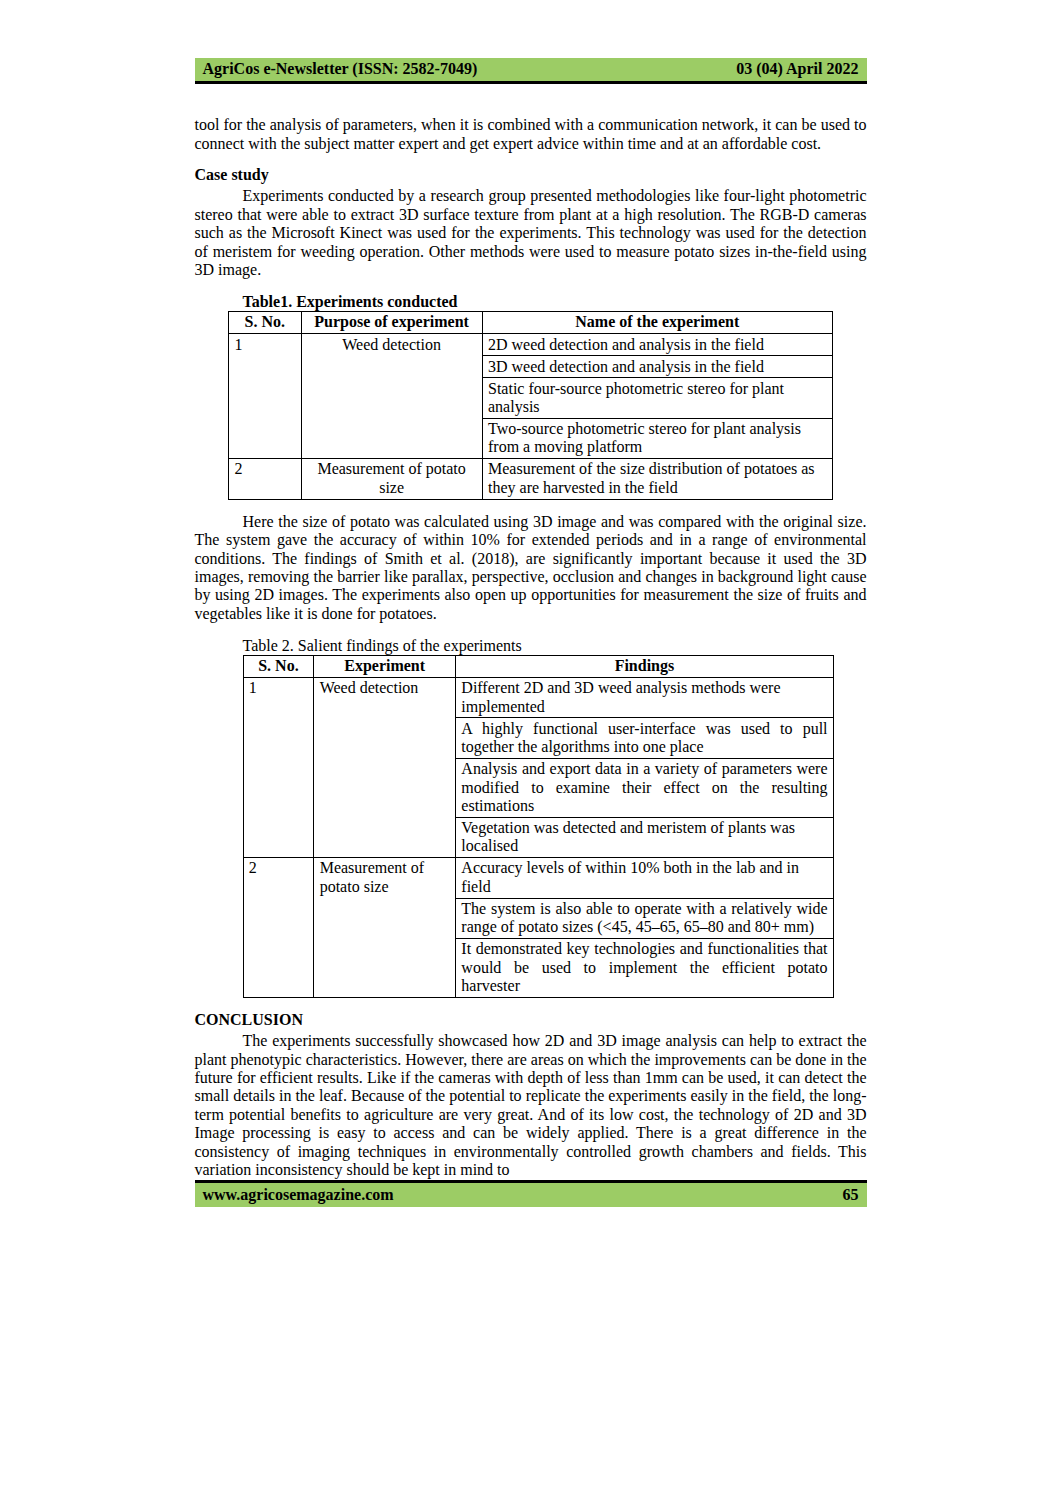AgriCos e-Newsletter (ISSN: 2582-7049)
03 (04) April 2022
tool for the analysis of parameters, when it is combined with a communication network, it can be used to connect with the subject matter expert and get expert advice within time and at an affordable cost.
Case study
Experiments conducted by a research group presented methodologies like four-light photometric stereo that were able to extract 3D surface texture from plant at a high resolution. The RGB-D cameras such as the Microsoft Kinect was used for the experiments. This technology was used for the detection of meristem for weeding operation. Other methods were used to measure potato sizes in-the-field using 3D image.
Table1. Experiments conducted
| S. No. | Purpose of experiment | Name of the experiment |
| --- | --- | --- |
| 1 | Weed detection | 2D weed detection and analysis in the field |
| 3D weed detection and analysis in the field |
| Static four-source photometric stereo for plant analysis |
| Two-source photometric stereo for plant analysis from a moving platform |
| 2 | Measurement of potato size | Measurement of the size distribution of potatoes as they are harvested in the field |
Here the size of potato was calculated using 3D image and was compared with the original size. The system gave the accuracy of within 10% for extended periods and in a range of environmental conditions. The findings of Smith et al. (2018), are significantly important because it used the 3D images, removing the barrier like parallax, perspective, occlusion and changes in background light cause by using 2D images. The experiments also open up opportunities for measurement the size of fruits and vegetables like it is done for potatoes.
Table 2. Salient findings of the experiments
| S. No. | Experiment | Findings |
| --- | --- | --- |
| 1 | Weed detection | Different 2D and 3D weed analysis methods were implemented |
| A highly functional user-interface was used to pull together the algorithms into one place |
| Analysis and export data in a variety of parameters were modified to examine their effect on the resulting estimations |
| Vegetation was detected and meristem of plants was localised |
| 2 | Measurement of potato size | Accuracy levels of within 10% both in the lab and in field |
| The system is also able to operate with a relatively wide range of potato sizes (<45, 45–65, 65–80 and 80+ mm) |
| It demonstrated key technologies and functionalities that would be used to implement the efficient potato harvester |
CONCLUSION
The experiments successfully showcased how 2D and 3D image analysis can help to extract the plant phenotypic characteristics. However, there are areas on which the improvements can be done in the future for efficient results. Like if the cameras with depth of less than 1mm can be used, it can detect the small details in the leaf. Because of the potential to replicate the experiments easily in the field, the long-term potential benefits to agriculture are very great. And of its low cost, the technology of 2D and 3D Image processing is easy to access and can be widely applied. There is a great difference in the consistency of imaging techniques in environmentally controlled growth chambers and fields. This variation inconsistency should be kept in mind to
www.agricosemagazine.com
65